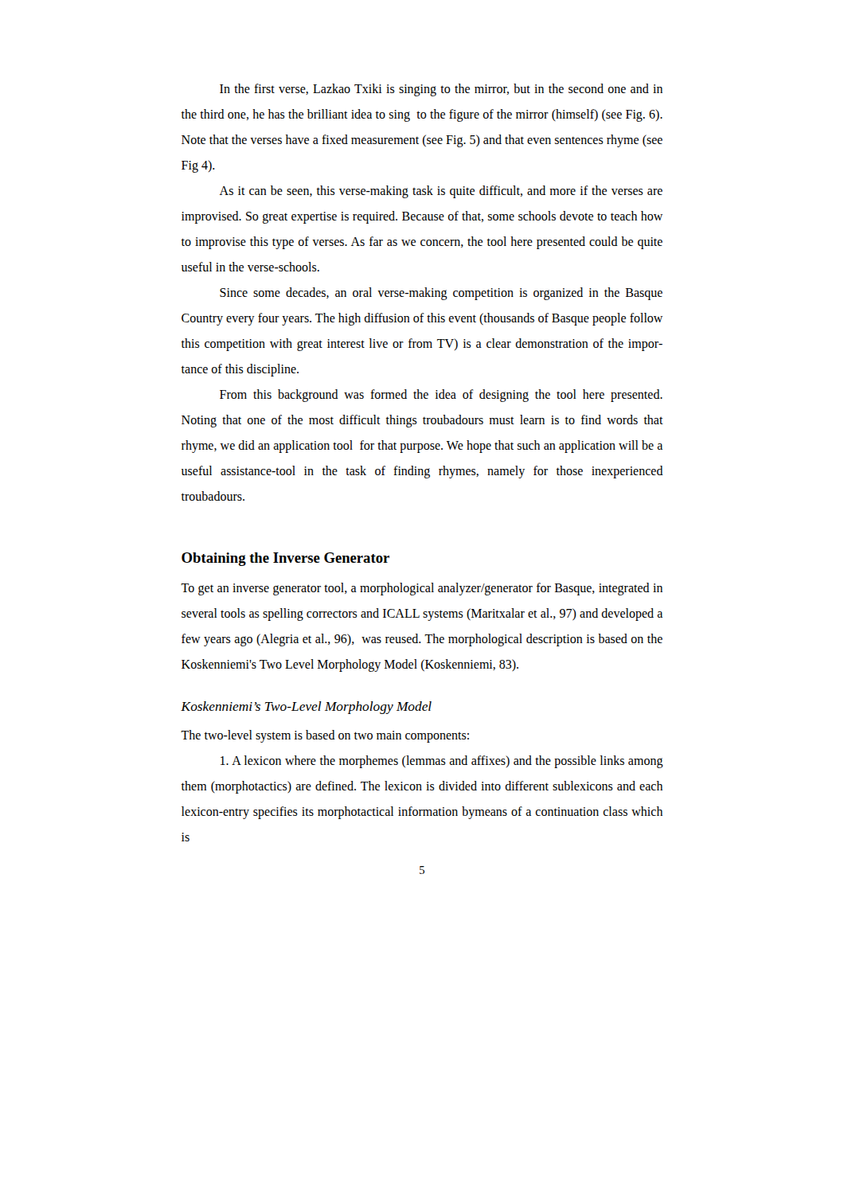In the first verse, Lazkao Txiki is singing to the mirror, but in the second one and in the third one, he has the brilliant idea to sing to the figure of the mirror (himself) (see Fig. 6). Note that the verses have a fixed measurement (see Fig. 5) and that even sentences rhyme (see Fig 4).
As it can be seen, this verse-making task is quite difficult, and more if the verses are improvised. So great expertise is required. Because of that, some schools devote to teach how to improvise this type of verses. As far as we concern, the tool here presented could be quite useful in the verse-schools.
Since some decades, an oral verse-making competition is organized in the Basque Country every four years. The high diffusion of this event (thousands of Basque people follow this competition with great interest live or from TV) is a clear demonstration of the importance of this discipline.
From this background was formed the idea of designing the tool here presented. Noting that one of the most difficult things troubadours must learn is to find words that rhyme, we did an application tool for that purpose. We hope that such an application will be a useful assistance-tool in the task of finding rhymes, namely for those inexperienced troubadours.
Obtaining the Inverse Generator
To get an inverse generator tool, a morphological analyzer/generator for Basque, integrated in several tools as spelling correctors and ICALL systems (Maritxalar et al., 97) and developed a few years ago (Alegria et al., 96), was reused. The morphological description is based on the Koskenniemi's Two Level Morphology Model (Koskenniemi, 83).
Koskenniemi’s Two-Level Morphology Model
The two-level system is based on two main components:
1. A lexicon where the morphemes (lemmas and affixes) and the possible links among them (morphotactics) are defined. The lexicon is divided into different sublexicons and each lexicon-entry specifies its morphotactical information bymeans of a continuation class which is
5